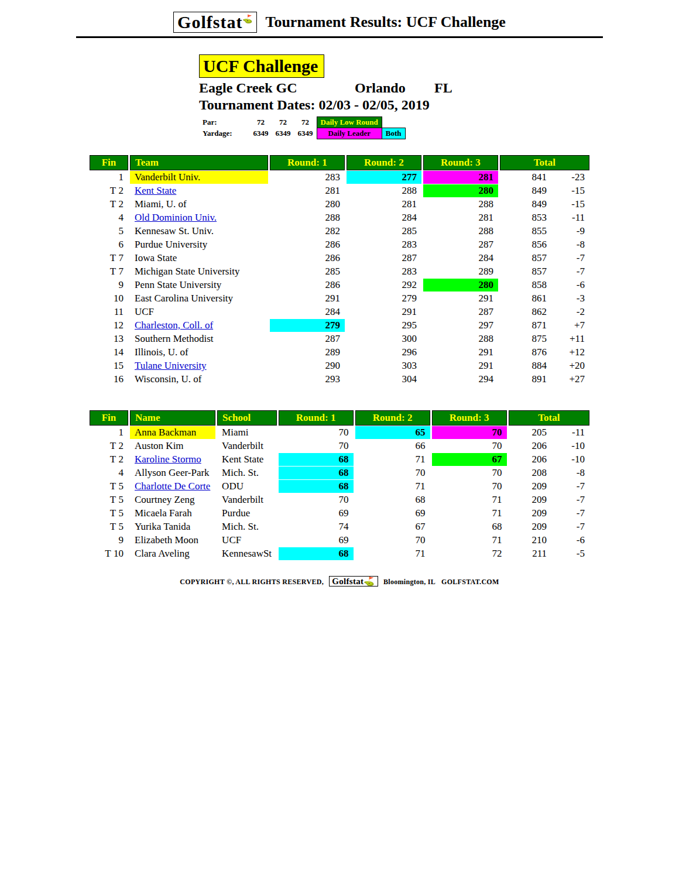Golfstat⛳
Tournament Results: UCF Challenge
UCF Challenge
Eagle Creek GC Orlando FL
Tournament Dates: 02/03 - 02/05, 2019
| Par: | 72 | 72 | 72 | Daily Low Round |
| Yardage: | 6349 | 6349 | 6349 | Daily Leader | Both |
| Fin | Team | Round: 1 | Round: 2 | Round: 3 | Total |
| --- | --- | --- | --- | --- | --- |
| 1 | Vanderbilt Univ. | 283 | 277 | 281 | 841 | -23 |
| T 2 | Kent State | 281 | 288 | 280 | 849 | -15 |
| T 2 | Miami, U. of | 280 | 281 | 288 | 849 | -15 |
| 4 | Old Dominion Univ. | 288 | 284 | 281 | 853 | -11 |
| 5 | Kennesaw St. Univ. | 282 | 285 | 288 | 855 | -9 |
| 6 | Purdue University | 286 | 283 | 287 | 856 | -8 |
| T 7 | Iowa State | 286 | 287 | 284 | 857 | -7 |
| T 7 | Michigan State University | 285 | 283 | 289 | 857 | -7 |
| 9 | Penn State University | 286 | 292 | 280 | 858 | -6 |
| 10 | East Carolina University | 291 | 279 | 291 | 861 | -3 |
| 11 | UCF | 284 | 291 | 287 | 862 | -2 |
| 12 | Charleston, Coll. of | 279 | 295 | 297 | 871 | +7 |
| 13 | Southern Methodist | 287 | 300 | 288 | 875 | +11 |
| 14 | Illinois, U. of | 289 | 296 | 291 | 876 | +12 |
| 15 | Tulane University | 290 | 303 | 291 | 884 | +20 |
| 16 | Wisconsin, U. of | 293 | 304 | 294 | 891 | +27 |
| Fin | Name | School | Round: 1 | Round: 2 | Round: 3 | Total |
| --- | --- | --- | --- | --- | --- | --- |
| 1 | Anna Backman | Miami | 70 | 65 | 70 | 205 | -11 |
| T 2 | Auston Kim | Vanderbilt | 70 | 66 | 70 | 206 | -10 |
| T 2 | Karoline Stormo | Kent State | 68 | 71 | 67 | 206 | -10 |
| 4 | Allyson Geer-Park | Mich. St. | 68 | 70 | 70 | 208 | -8 |
| T 5 | Charlotte De Corte | ODU | 68 | 71 | 70 | 209 | -7 |
| T 5 | Courtney Zeng | Vanderbilt | 70 | 68 | 71 | 209 | -7 |
| T 5 | Micaela Farah | Purdue | 69 | 69 | 71 | 209 | -7 |
| T 5 | Yurika Tanida | Mich. St. | 74 | 67 | 68 | 209 | -7 |
| 9 | Elizabeth Moon | UCF | 69 | 70 | 71 | 210 | -6 |
| T 10 | Clara Aveling | KennesawSt | 68 | 71 | 72 | 211 | -5 |
COPYRIGHT ©, ALL RIGHTS RESERVED, Golfstat⛳ Bloomington, IL GOLFSTAT.COM